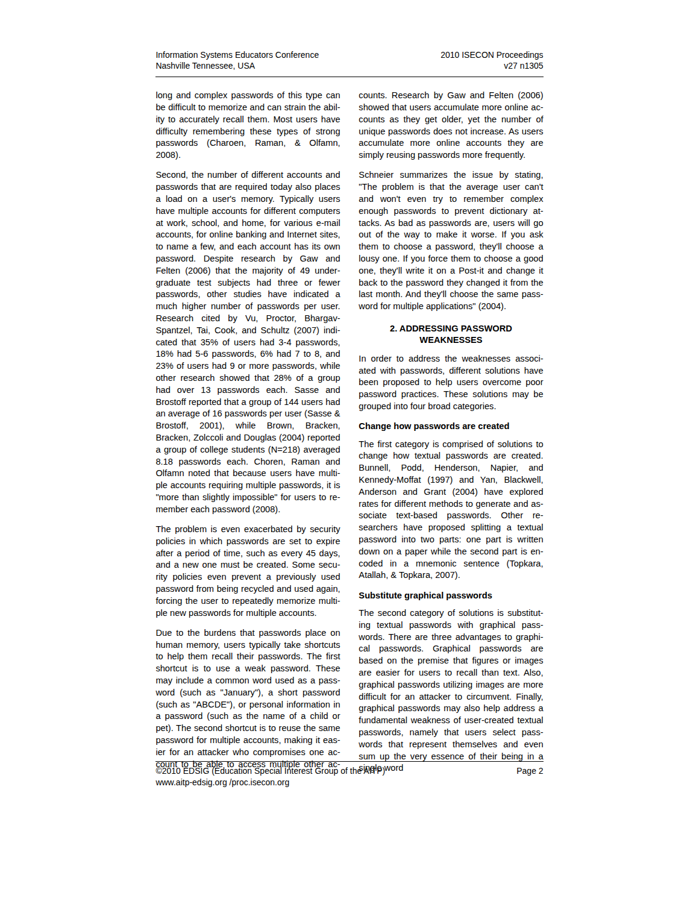Information Systems Educators Conference
Nashville Tennessee, USA
2010 ISECON Proceedings
v27 n1305
long and complex passwords of this type can be difficult to memorize and can strain the ability to accurately recall them. Most users have difficulty remembering these types of strong passwords (Charoen, Raman, & Olfamn, 2008).
Second, the number of different accounts and passwords that are required today also places a load on a user's memory. Typically users have multiple accounts for different computers at work, school, and home, for various e-mail accounts, for online banking and Internet sites, to name a few, and each account has its own password. Despite research by Gaw and Felten (2006) that the majority of 49 undergraduate test subjects had three or fewer passwords, other studies have indicated a much higher number of passwords per user. Research cited by Vu, Proctor, Bhargav-Spantzel, Tai, Cook, and Schultz (2007) indicated that 35% of users had 3-4 passwords, 18% had 5-6 passwords, 6% had 7 to 8, and 23% of users had 9 or more passwords, while other research showed that 28% of a group had over 13 passwords each. Sasse and Brostoff reported that a group of 144 users had an average of 16 passwords per user (Sasse & Brostoff, 2001), while Brown, Bracken, Bracken, Zolccoli and Douglas (2004) reported a group of college students (N=218) averaged 8.18 passwords each. Choren, Raman and Olfamn noted that because users have multiple accounts requiring multiple passwords, it is "more than slightly impossible" for users to remember each password (2008).
The problem is even exacerbated by security policies in which passwords are set to expire after a period of time, such as every 45 days, and a new one must be created. Some security policies even prevent a previously used password from being recycled and used again, forcing the user to repeatedly memorize multiple new passwords for multiple accounts.
Due to the burdens that passwords place on human memory, users typically take shortcuts to help them recall their passwords. The first shortcut is to use a weak password. These may include a common word used as a password (such as "January"), a short password (such as "ABCDE"), or personal information in a password (such as the name of a child or pet). The second shortcut is to reuse the same password for multiple accounts, making it easier for an attacker who compromises one account to be able to access multiple other accounts. Research by Gaw and Felten (2006) showed that users accumulate more online accounts as they get older, yet the number of unique passwords does not increase. As users accumulate more online accounts they are simply reusing passwords more frequently.
Schneier summarizes the issue by stating, "The problem is that the average user can't and won't even try to remember complex enough passwords to prevent dictionary attacks. As bad as passwords are, users will go out of the way to make it worse. If you ask them to choose a password, they'll choose a lousy one. If you force them to choose a good one, they'll write it on a Post-it and change it back to the password they changed it from the last month. And they'll choose the same password for multiple applications" (2004).
2. ADDRESSING PASSWORD WEAKNESSES
In order to address the weaknesses associated with passwords, different solutions have been proposed to help users overcome poor password practices. These solutions may be grouped into four broad categories.
Change how passwords are created
The first category is comprised of solutions to change how textual passwords are created. Bunnell, Podd, Henderson, Napier, and Kennedy-Moffat (1997) and Yan, Blackwell, Anderson and Grant (2004) have explored rates for different methods to generate and associate text-based passwords. Other researchers have proposed splitting a textual password into two parts: one part is written down on a paper while the second part is encoded in a mnemonic sentence (Topkara, Atallah, & Topkara, 2007).
Substitute graphical passwords
The second category of solutions is substituting textual passwords with graphical passwords. There are three advantages to graphical passwords. Graphical passwords are based on the premise that figures or images are easier for users to recall than text. Also, graphical passwords utilizing images are more difficult for an attacker to circumvent. Finally, graphical passwords may also help address a fundamental weakness of user-created textual passwords, namely that users select passwords that represent themselves and even sum up the very essence of their being in a single word
©2010 EDSIG (Education Special Interest Group of the AITP)
www.aitp-edsig.org /proc.isecon.org
Page 2